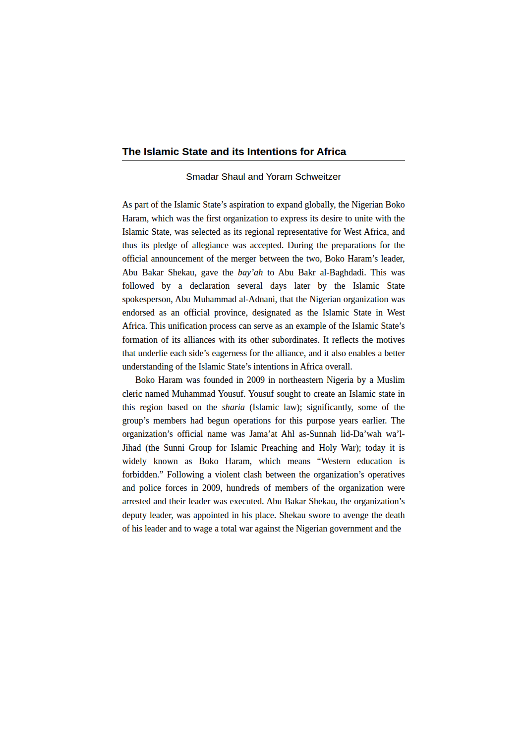The Islamic State and its Intentions for Africa
Smadar Shaul and Yoram Schweitzer
As part of the Islamic State’s aspiration to expand globally, the Nigerian Boko Haram, which was the first organization to express its desire to unite with the Islamic State, was selected as its regional representative for West Africa, and thus its pledge of allegiance was accepted. During the preparations for the official announcement of the merger between the two, Boko Haram’s leader, Abu Bakar Shekau, gave the bay’ah to Abu Bakr al-Baghdadi. This was followed by a declaration several days later by the Islamic State spokesperson, Abu Muhammad al-Adnani, that the Nigerian organization was endorsed as an official province, designated as the Islamic State in West Africa. This unification process can serve as an example of the Islamic State’s formation of its alliances with its other subordinates. It reflects the motives that underlie each side’s eagerness for the alliance, and it also enables a better understanding of the Islamic State’s intentions in Africa overall.
Boko Haram was founded in 2009 in northeastern Nigeria by a Muslim cleric named Muhammad Yousuf. Yousuf sought to create an Islamic state in this region based on the sharia (Islamic law); significantly, some of the group’s members had begun operations for this purpose years earlier. The organization’s official name was Jama’at Ahl as-Sunnah lid-Da’wah wa’l-Jihad (the Sunni Group for Islamic Preaching and Holy War); today it is widely known as Boko Haram, which means “Western education is forbidden.” Following a violent clash between the organization’s operatives and police forces in 2009, hundreds of members of the organization were arrested and their leader was executed. Abu Bakar Shekau, the organization’s deputy leader, was appointed in his place. Shekau swore to avenge the death of his leader and to wage a total war against the Nigerian government and the